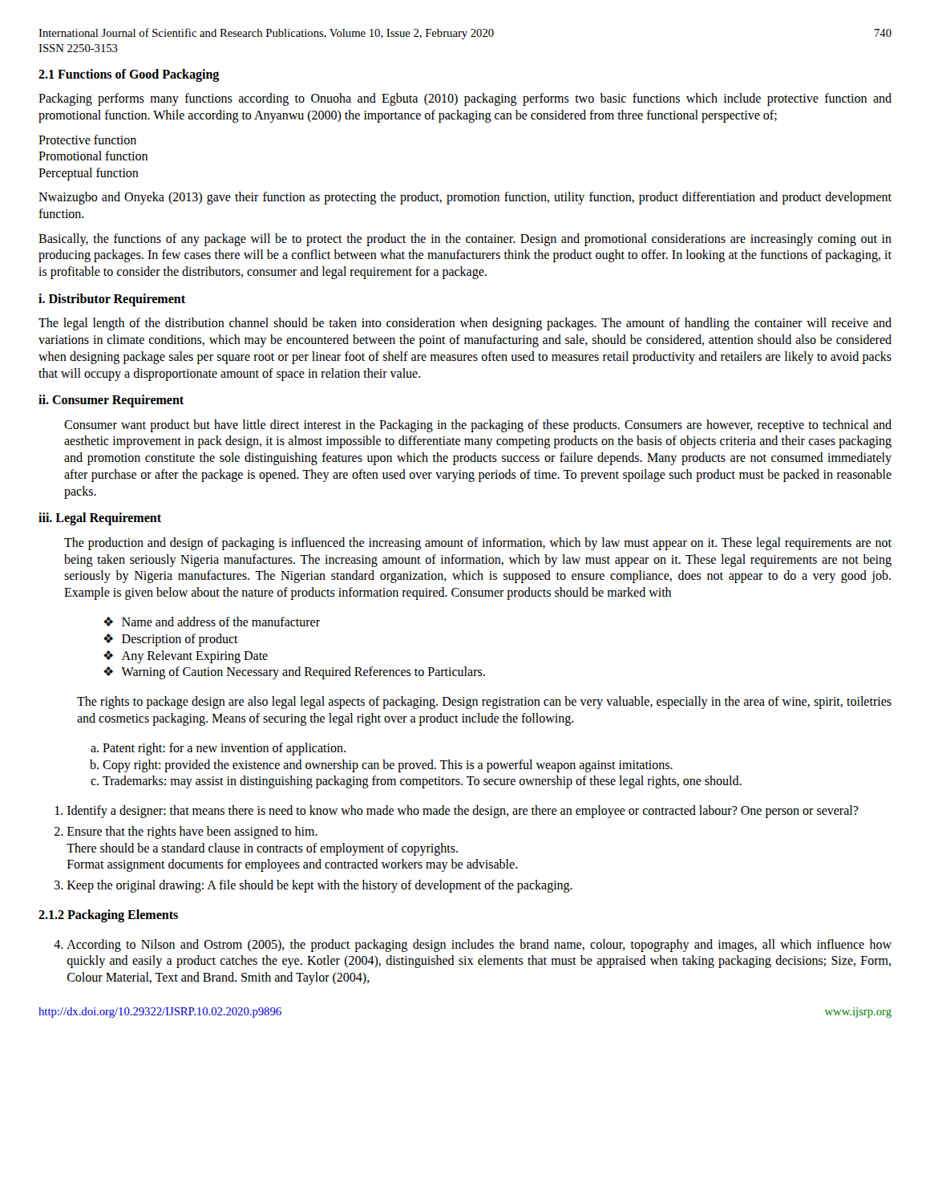International Journal of Scientific and Research Publications, Volume 10, Issue 2, February 2020 740
ISSN 2250-3153
2.1 Functions of Good Packaging
Packaging performs many functions according to Onuoha and Egbuta (2010) packaging performs two basic functions which include protective function and promotional function. While according to Anyanwu (2000) the importance of packaging can be considered from three functional perspective of;
Protective function
Promotional function
Perceptual function
Nwaizugbo and Onyeka (2013) gave their function as protecting the product, promotion function, utility function, product differentiation and product development function.
Basically, the functions of any package will be to protect the product the in the container. Design and promotional considerations are increasingly coming out in producing packages. In few cases there will be a conflict between what the manufacturers think the product ought to offer. In looking at the functions of packaging, it is profitable to consider the distributors, consumer and legal requirement for a package.
i. Distributor Requirement
The legal length of the distribution channel should be taken into consideration when designing packages. The amount of handling the container will receive and variations in climate conditions, which may be encountered between the point of manufacturing and sale, should be considered, attention should also be considered when designing package sales per square root or per linear foot of shelf are measures often used to measures retail productivity and retailers are likely to avoid packs that will occupy a disproportionate amount of space in relation their value.
ii. Consumer Requirement
Consumer want product but have little direct interest in the Packaging in the packaging of these products. Consumers are however, receptive to technical and aesthetic improvement in pack design, it is almost impossible to differentiate many competing products on the basis of objects criteria and their cases packaging and promotion constitute the sole distinguishing features upon which the products success or failure depends. Many products are not consumed immediately after purchase or after the package is opened. They are often used over varying periods of time. To prevent spoilage such product must be packed in reasonable packs.
iii. Legal Requirement
The production and design of packaging is influenced the increasing amount of information, which by law must appear on it. These legal requirements are not being taken seriously Nigeria manufactures. The increasing amount of information, which by law must appear on it. These legal requirements are not being seriously by Nigeria manufactures. The Nigerian standard organization, which is supposed to ensure compliance, does not appear to do a very good job. Example is given below about the nature of products information required. Consumer products should be marked with
Name and address of the manufacturer
Description of product
Any Relevant Expiring Date
Warning of Caution Necessary and Required References to Particulars.
The rights to package design are also legal legal aspects of packaging. Design registration can be very valuable, especially in the area of wine, spirit, toiletries and cosmetics packaging. Means of securing the legal right over a product include the following.
Patent right: for a new invention of application.
Copy right: provided the existence and ownership can be proved. This is a powerful weapon against imitations.
Trademarks: may assist in distinguishing packaging from competitors. To secure ownership of these legal rights, one should.
Identify a designer: that means there is need to know who made who made the design, are there an employee or contracted labour? One person or several?
Ensure that the rights have been assigned to him.
There should be a standard clause in contracts of employment of copyrights.
Format assignment documents for employees and contracted workers may be advisable.
Keep the original drawing: A file should be kept with the history of development of the packaging.
2.1.2 Packaging Elements
According to Nilson and Ostrom (2005), the product packaging design includes the brand name, colour, topography and images, all which influence how quickly and easily a product catches the eye. Kotler (2004), distinguished six elements that must be appraised when taking packaging decisions; Size, Form, Colour Material, Text and Brand. Smith and Taylor (2004),
http://dx.doi.org/10.29322/IJSRP.10.02.2020.p9896 www.ijsrp.org